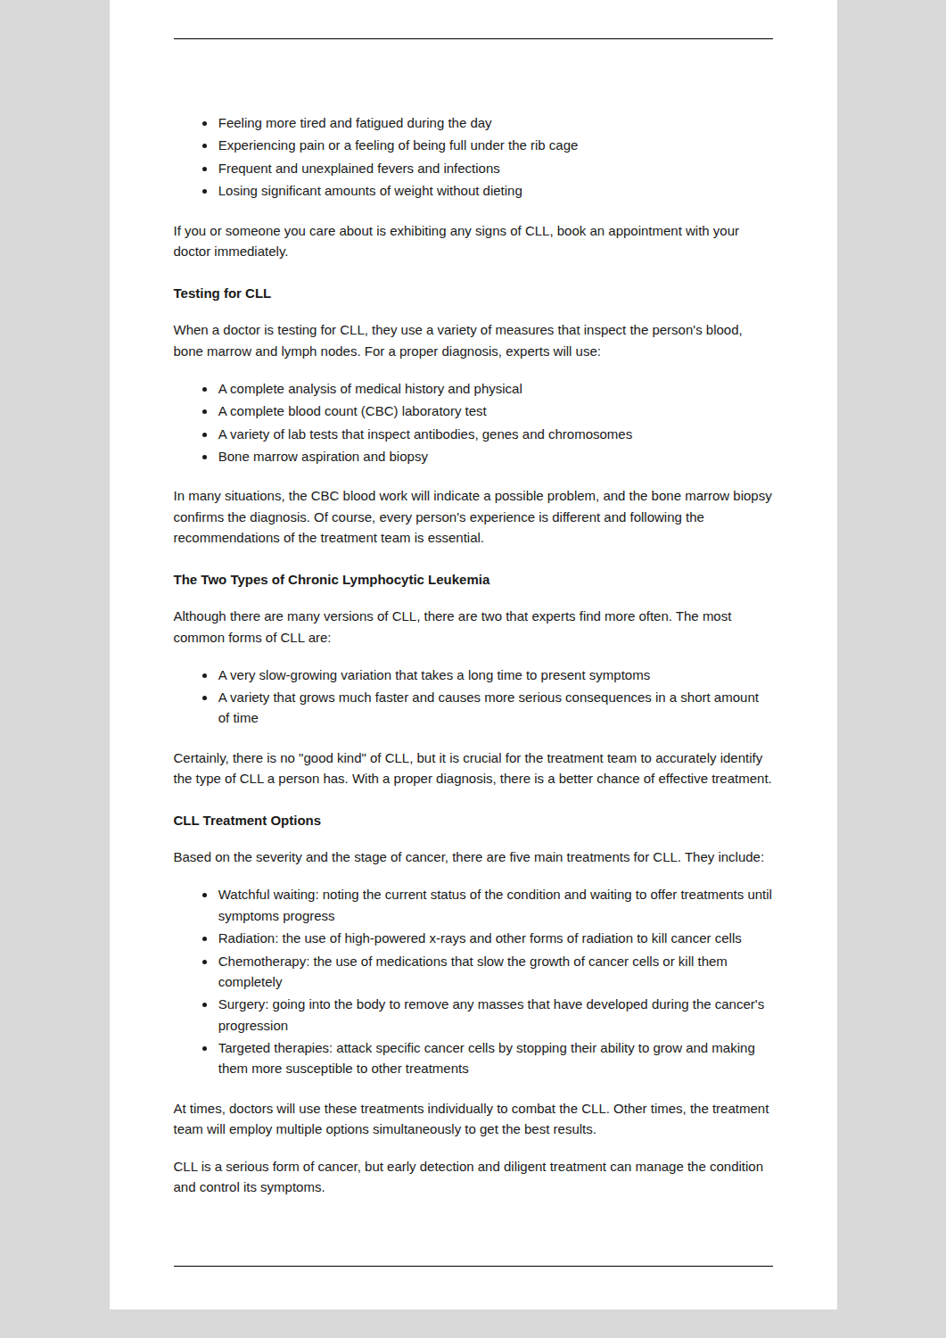Feeling more tired and fatigued during the day
Experiencing pain or a feeling of being full under the rib cage
Frequent and unexplained fevers and infections
Losing significant amounts of weight without dieting
If you or someone you care about is exhibiting any signs of CLL, book an appointment with your doctor immediately.
Testing for CLL
When a doctor is testing for CLL, they use a variety of measures that inspect the person's blood, bone marrow and lymph nodes. For a proper diagnosis, experts will use:
A complete analysis of medical history and physical
A complete blood count (CBC) laboratory test
A variety of lab tests that inspect antibodies, genes and chromosomes
Bone marrow aspiration and biopsy
In many situations, the CBC blood work will indicate a possible problem, and the bone marrow biopsy confirms the diagnosis. Of course, every person's experience is different and following the recommendations of the treatment team is essential.
The Two Types of Chronic Lymphocytic Leukemia
Although there are many versions of CLL, there are two that experts find more often. The most common forms of CLL are:
A very slow-growing variation that takes a long time to present symptoms
A variety that grows much faster and causes more serious consequences in a short amount of time
Certainly, there is no "good kind" of CLL, but it is crucial for the treatment team to accurately identify the type of CLL a person has. With a proper diagnosis, there is a better chance of effective treatment.
CLL Treatment Options
Based on the severity and the stage of cancer, there are five main treatments for CLL. They include:
Watchful waiting: noting the current status of the condition and waiting to offer treatments until symptoms progress
Radiation: the use of high-powered x-rays and other forms of radiation to kill cancer cells
Chemotherapy: the use of medications that slow the growth of cancer cells or kill them completely
Surgery: going into the body to remove any masses that have developed during the cancer's progression
Targeted therapies: attack specific cancer cells by stopping their ability to grow and making them more susceptible to other treatments
At times, doctors will use these treatments individually to combat the CLL. Other times, the treatment team will employ multiple options simultaneously to get the best results.
CLL is a serious form of cancer, but early detection and diligent treatment can manage the condition and control its symptoms.